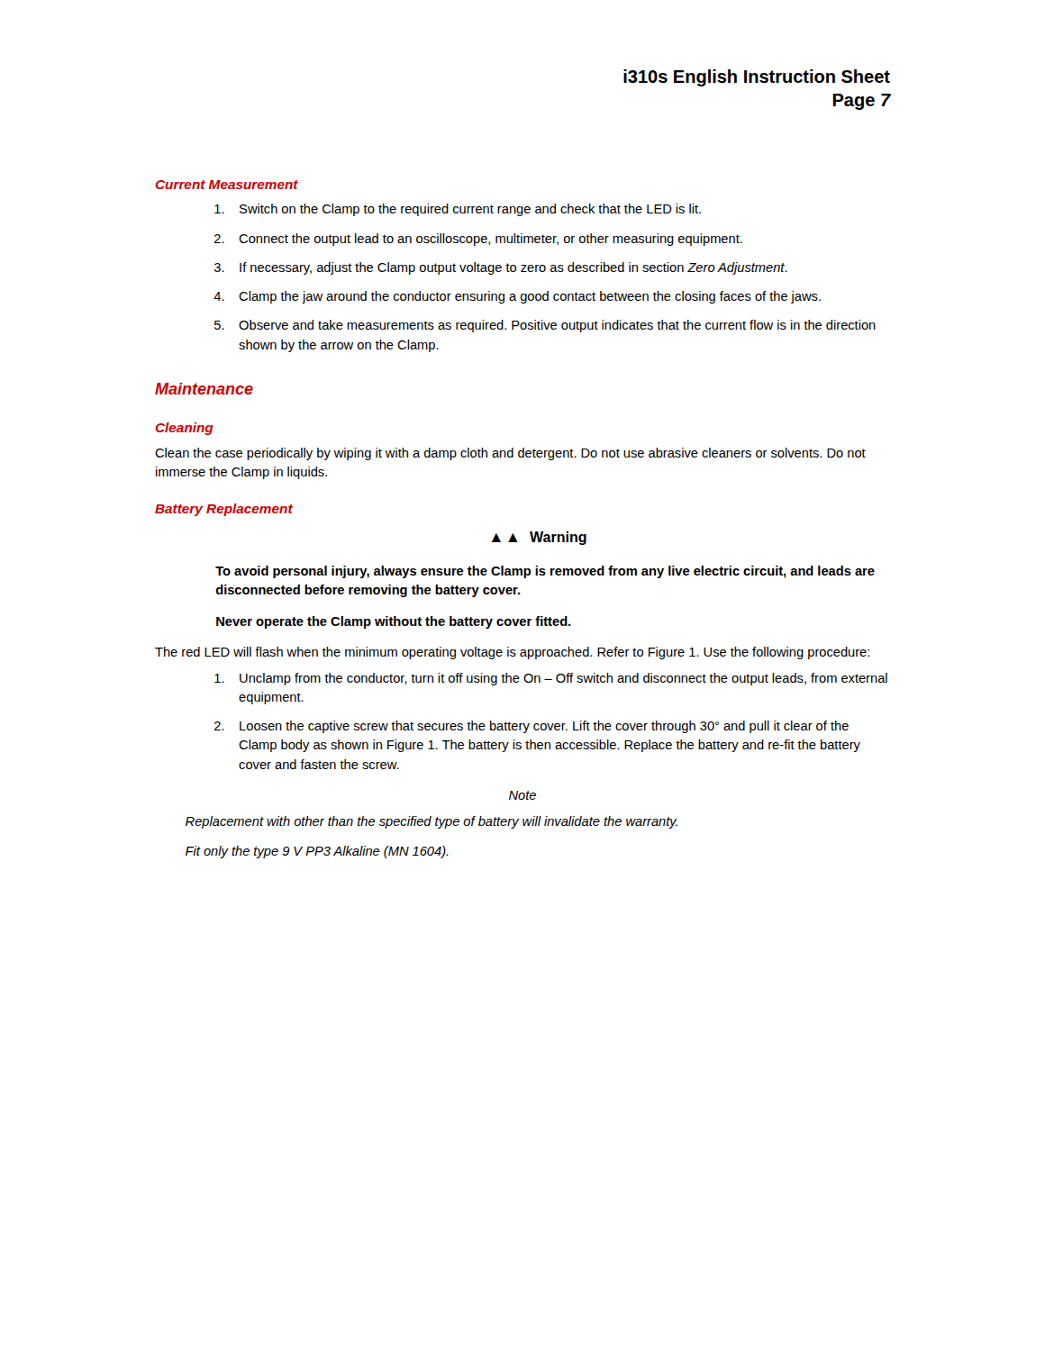i310s English Instruction Sheet
Page 7
Current Measurement
Switch on the Clamp to the required current range and check that the LED is lit.
Connect the output lead to an oscilloscope, multimeter, or other measuring equipment.
If necessary, adjust the Clamp output voltage to zero as described in section Zero Adjustment.
Clamp the jaw around the conductor ensuring a good contact between the closing faces of the jaws.
Observe and take measurements as required. Positive output indicates that the current flow is in the direction shown by the arrow on the Clamp.
Maintenance
Cleaning
Clean the case periodically by wiping it with a damp cloth and detergent. Do not use abrasive cleaners or solvents. Do not immerse the Clamp in liquids.
Battery Replacement
▲▲ Warning
To avoid personal injury, always ensure the Clamp is removed from any live electric circuit, and leads are disconnected before removing the battery cover.
Never operate the Clamp without the battery cover fitted.
The red LED will flash when the minimum operating voltage is approached. Refer to Figure 1. Use the following procedure:
Unclamp from the conductor, turn it off using the On – Off switch and disconnect the output leads, from external equipment.
Loosen the captive screw that secures the battery cover. Lift the cover through 30° and pull it clear of the Clamp body as shown in Figure 1. The battery is then accessible. Replace the battery and re-fit the battery cover and fasten the screw.
Note
Replacement with other than the specified type of battery will invalidate the warranty.
Fit only the type 9 V PP3 Alkaline (MN 1604).